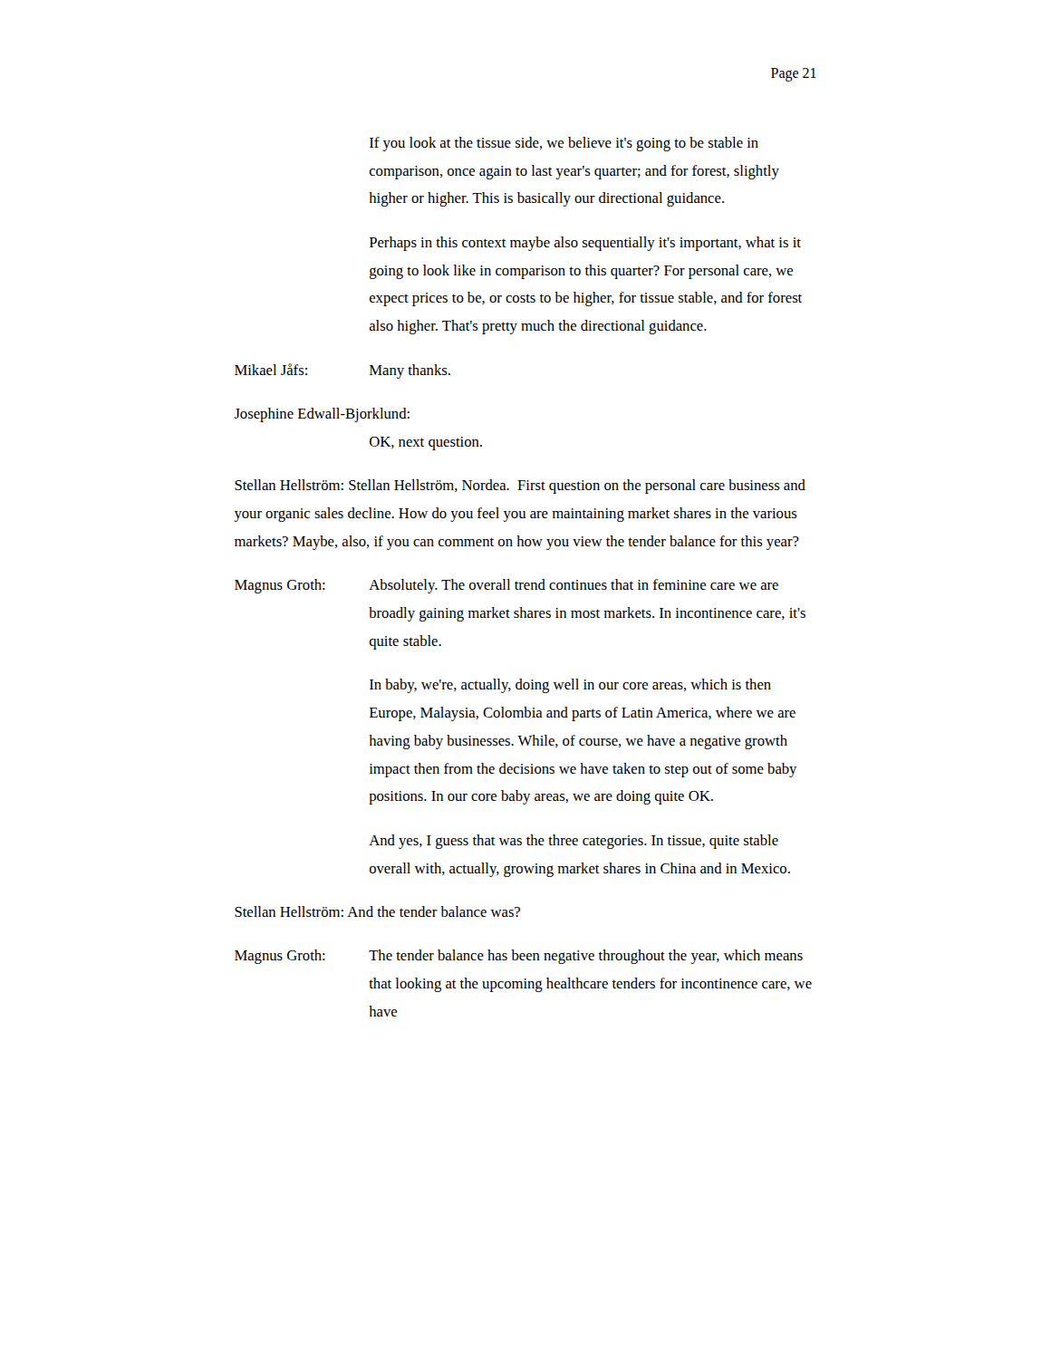Page 21
If you look at the tissue side, we believe it's going to be stable in comparison, once again to last year's quarter; and for forest, slightly higher or higher. This is basically our directional guidance.
Perhaps in this context maybe also sequentially it's important, what is it going to look like in comparison to this quarter? For personal care, we expect prices to be, or costs to be higher, for tissue stable, and for forest also higher. That's pretty much the directional guidance.
Mikael Jåfs:
Many thanks.
Josephine Edwall-Bjorklund:
OK, next question.
Stellan Hellström: Stellan Hellström, Nordea. First question on the personal care business and your organic sales decline. How do you feel you are maintaining market shares in the various markets? Maybe, also, if you can comment on how you view the tender balance for this year?
Magnus Groth:
Absolutely. The overall trend continues that in feminine care we are broadly gaining market shares in most markets. In incontinence care, it's quite stable.
In baby, we're, actually, doing well in our core areas, which is then Europe, Malaysia, Colombia and parts of Latin America, where we are having baby businesses. While, of course, we have a negative growth impact then from the decisions we have taken to step out of some baby positions. In our core baby areas, we are doing quite OK.
And yes, I guess that was the three categories. In tissue, quite stable overall with, actually, growing market shares in China and in Mexico.
Stellan Hellström: And the tender balance was?
Magnus Groth:
The tender balance has been negative throughout the year, which means that looking at the upcoming healthcare tenders for incontinence care, we have